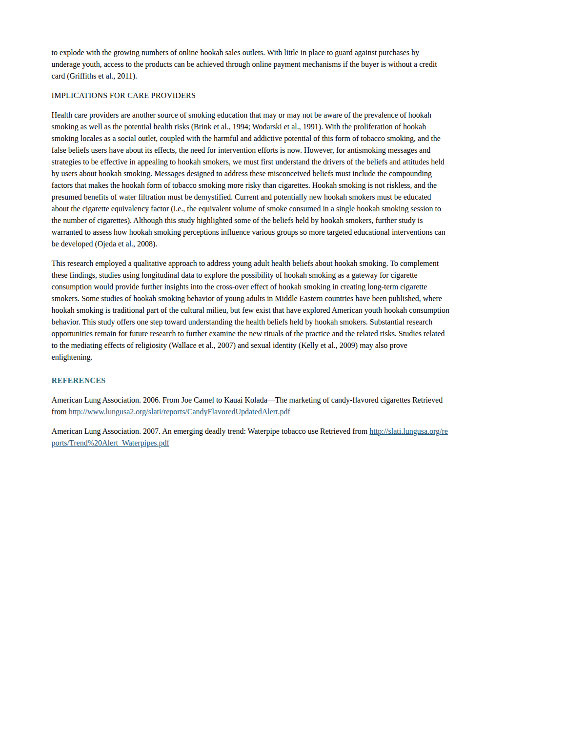to explode with the growing numbers of online hookah sales outlets. With little in place to guard against purchases by underage youth, access to the products can be achieved through online payment mechanisms if the buyer is without a credit card (Griffiths et al., 2011).
IMPLICATIONS FOR CARE PROVIDERS
Health care providers are another source of smoking education that may or may not be aware of the prevalence of hookah smoking as well as the potential health risks (Brink et al., 1994; Wodarski et al., 1991). With the proliferation of hookah smoking locales as a social outlet, coupled with the harmful and addictive potential of this form of tobacco smoking, and the false beliefs users have about its effects, the need for intervention efforts is now. However, for antismoking messages and strategies to be effective in appealing to hookah smokers, we must first understand the drivers of the beliefs and attitudes held by users about hookah smoking. Messages designed to address these misconceived beliefs must include the compounding factors that makes the hookah form of tobacco smoking more risky than cigarettes. Hookah smoking is not riskless, and the presumed benefits of water filtration must be demystified. Current and potentially new hookah smokers must be educated about the cigarette equivalency factor (i.e., the equivalent volume of smoke consumed in a single hookah smoking session to the number of cigarettes). Although this study highlighted some of the beliefs held by hookah smokers, further study is warranted to assess how hookah smoking perceptions influence various groups so more targeted educational interventions can be developed (Ojeda et al., 2008).
This research employed a qualitative approach to address young adult health beliefs about hookah smoking. To complement these findings, studies using longitudinal data to explore the possibility of hookah smoking as a gateway for cigarette consumption would provide further insights into the cross-over effect of hookah smoking in creating long-term cigarette smokers. Some studies of hookah smoking behavior of young adults in Middle Eastern countries have been published, where hookah smoking is traditional part of the cultural milieu, but few exist that have explored American youth hookah consumption behavior. This study offers one step toward understanding the health beliefs held by hookah smokers. Substantial research opportunities remain for future research to further examine the new rituals of the practice and the related risks. Studies related to the mediating effects of religiosity (Wallace et al., 2007) and sexual identity (Kelly et al., 2009) may also prove enlightening.
REFERENCES
American Lung Association. 2006. From Joe Camel to Kauai Kolada—The marketing of candy-flavored cigarettes Retrieved from http://www.lungusa2.org/slati/reports/CandyFlavoredUpdatedAlert.pdf
American Lung Association. 2007. An emerging deadly trend: Waterpipe tobacco use Retrieved from http://slati.lungusa.org/reports/Trend%20Alert_Waterpipes.pdf